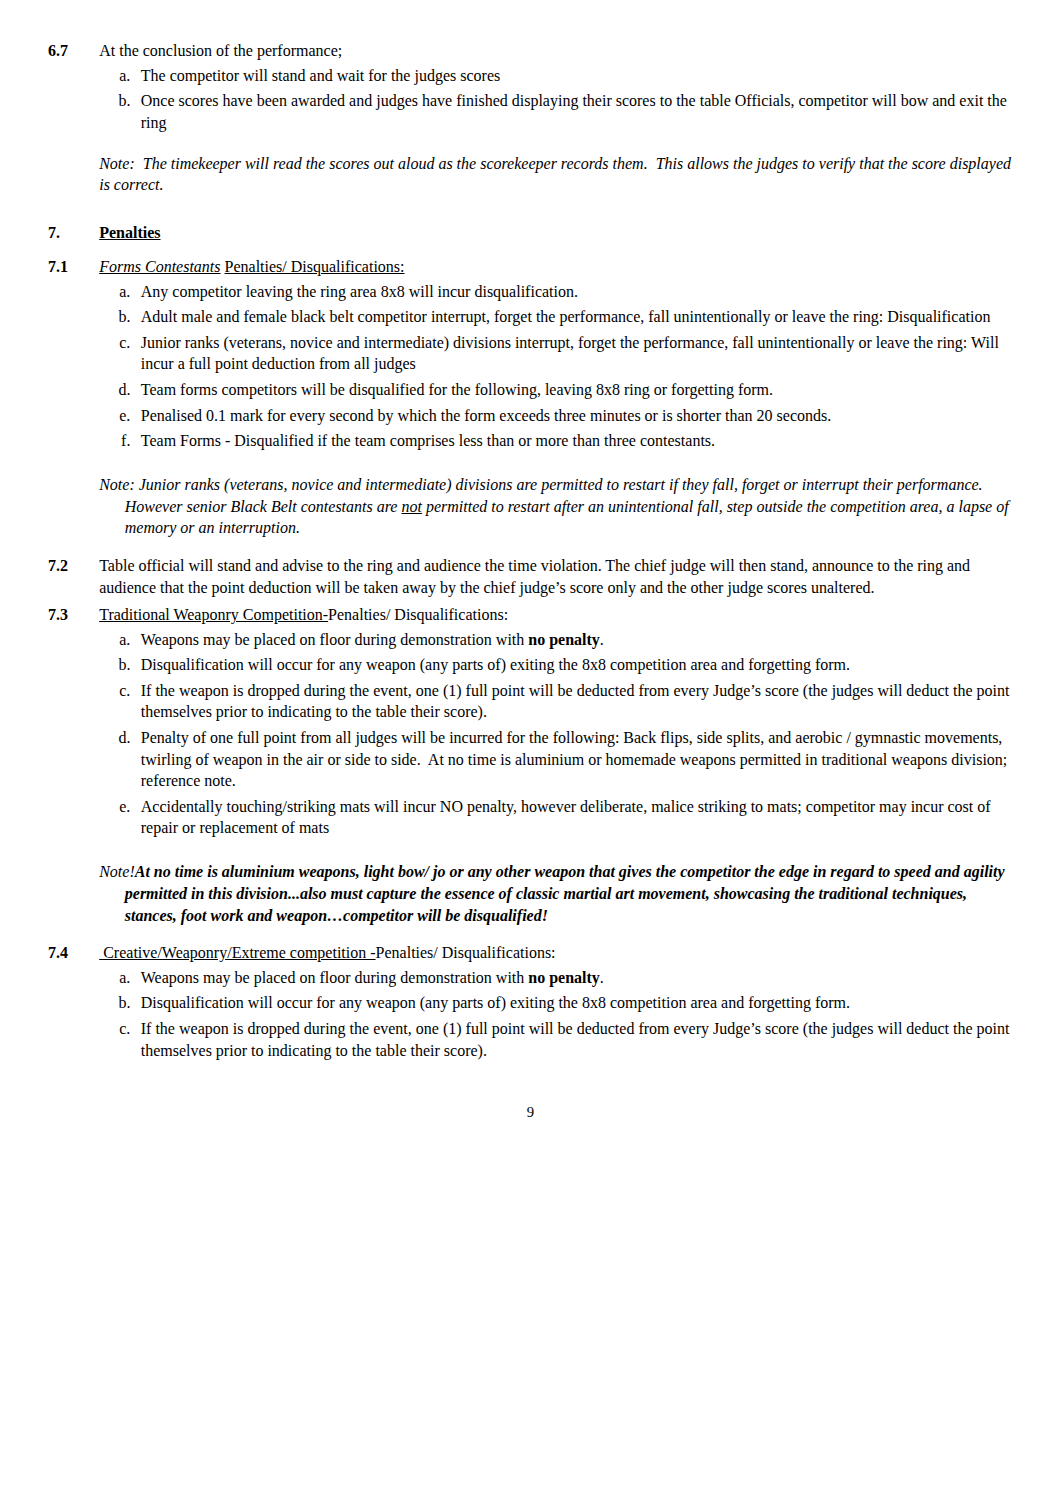6.7 At the conclusion of the performance;
The competitor will stand and wait for the judges scores
Once scores have been awarded and judges have finished displaying their scores to the table Officials, competitor will bow and exit the ring
Note: The timekeeper will read the scores out aloud as the scorekeeper records them. This allows the judges to verify that the score displayed is correct.
7. Penalties
7.1 Forms Contestants Penalties/ Disqualifications:
Any competitor leaving the ring area 8x8 will incur disqualification.
Adult male and female black belt competitor interrupt, forget the performance, fall unintentionally or leave the ring: Disqualification
Junior ranks (veterans, novice and intermediate) divisions interrupt, forget the performance, fall unintentionally or leave the ring: Will incur a full point deduction from all judges
Team forms competitors will be disqualified for the following, leaving 8x8 ring or forgetting form.
Penalised 0.1 mark for every second by which the form exceeds three minutes or is shorter than 20 seconds.
Team Forms - Disqualified if the team comprises less than or more than three contestants.
Note: Junior ranks (veterans, novice and intermediate) divisions are permitted to restart if they fall, forget or interrupt their performance. However senior Black Belt contestants are not permitted to restart after an unintentional fall, step outside the competition area, a lapse of memory or an interruption.
7.2 Table official will stand and advise to the ring and audience the time violation. The chief judge will then stand, announce to the ring and audience that the point deduction will be taken away by the chief judge’s score only and the other judge scores unaltered.
7.3 Traditional Weaponry Competition-Penalties/ Disqualifications:
Weapons may be placed on floor during demonstration with no penalty.
Disqualification will occur for any weapon (any parts of) exiting the 8x8 competition area and forgetting form.
If the weapon is dropped during the event, one (1) full point will be deducted from every Judge’s score (the judges will deduct the point themselves prior to indicating to the table their score).
Penalty of one full point from all judges will be incurred for the following: Back flips, side splits, and aerobic / gymnastic movements, twirling of weapon in the air or side to side. At no time is aluminium or homemade weapons permitted in traditional weapons division; reference note.
Accidentally touching/striking mats will incur NO penalty, however deliberate, malice striking to mats; competitor may incur cost of repair or replacement of mats
Note!At no time is aluminium weapons, light bow/ jo or any other weapon that gives the competitor the edge in regard to speed and agility permitted in this division...also must capture the essence of classic martial art movement, showcasing the traditional techniques, stances, foot work and weapon…competitor will be disqualified!
7.4 Creative/Weaponry/Extreme competition -Penalties/ Disqualifications:
Weapons may be placed on floor during demonstration with no penalty.
Disqualification will occur for any weapon (any parts of) exiting the 8x8 competition area and forgetting form.
If the weapon is dropped during the event, one (1) full point will be deducted from every Judge’s score (the judges will deduct the point themselves prior to indicating to the table their score).
9